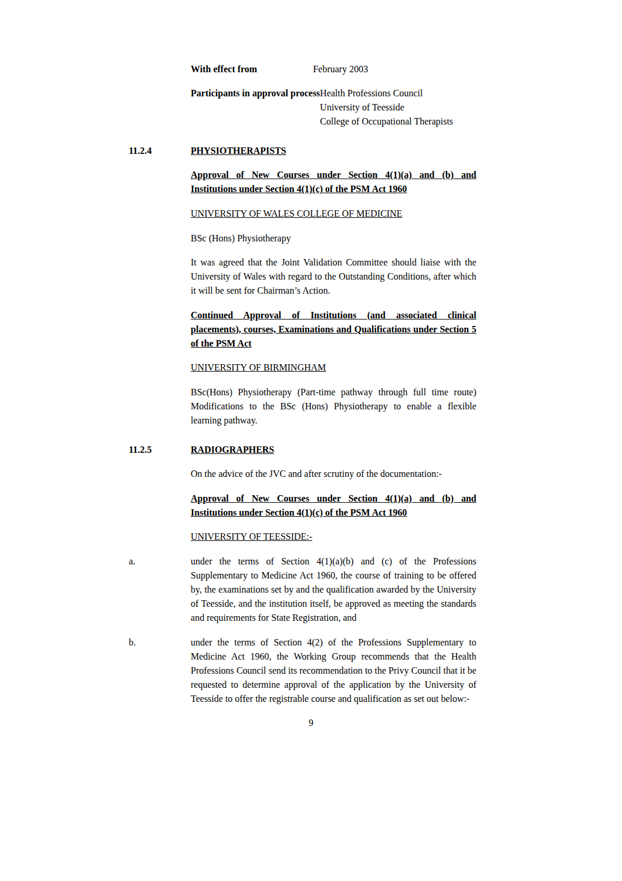With effect from
February 2003
Participants in approval process
Health Professions Council
University of Teesside
College of Occupational Therapists
11.2.4
PHYSIOTHERAPISTS
Approval of New Courses under Section 4(1)(a) and (b) and Institutions under Section 4(1)(c) of the PSM Act 1960
UNIVERSITY OF WALES COLLEGE OF MEDICINE
BSc (Hons) Physiotherapy
It was agreed that the Joint Validation Committee should liaise with the University of Wales with regard to the Outstanding Conditions, after which it will be sent for Chairman’s Action.
Continued Approval of Institutions (and associated clinical placements), courses, Examinations and Qualifications under Section 5 of the PSM Act
UNIVERSITY OF BIRMINGHAM
BSc(Hons) Physiotherapy (Part-time pathway through full time route) Modifications to the BSc (Hons) Physiotherapy to enable a flexible learning pathway.
11.2.5
RADIOGRAPHERS
On the advice of the JVC and after scrutiny of the documentation:-
Approval of New Courses under Section 4(1)(a) and (b) and Institutions under Section 4(1)(c) of the PSM Act 1960
UNIVERSITY OF TEESSIDE:-
a.
under the terms of Section 4(1)(a)(b) and (c) of the Professions Supplementary to Medicine Act 1960, the course of training to be offered by, the examinations set by and the qualification awarded by the University of Teesside, and the institution itself, be approved as meeting the standards and requirements for State Registration, and
b.
under the terms of Section 4(2) of the Professions Supplementary to Medicine Act 1960, the Working Group recommends that the Health Professions Council send its recommendation to the Privy Council that it be requested to determine approval of the application by the University of Teesside to offer the registrable course and qualification as set out below:-
9